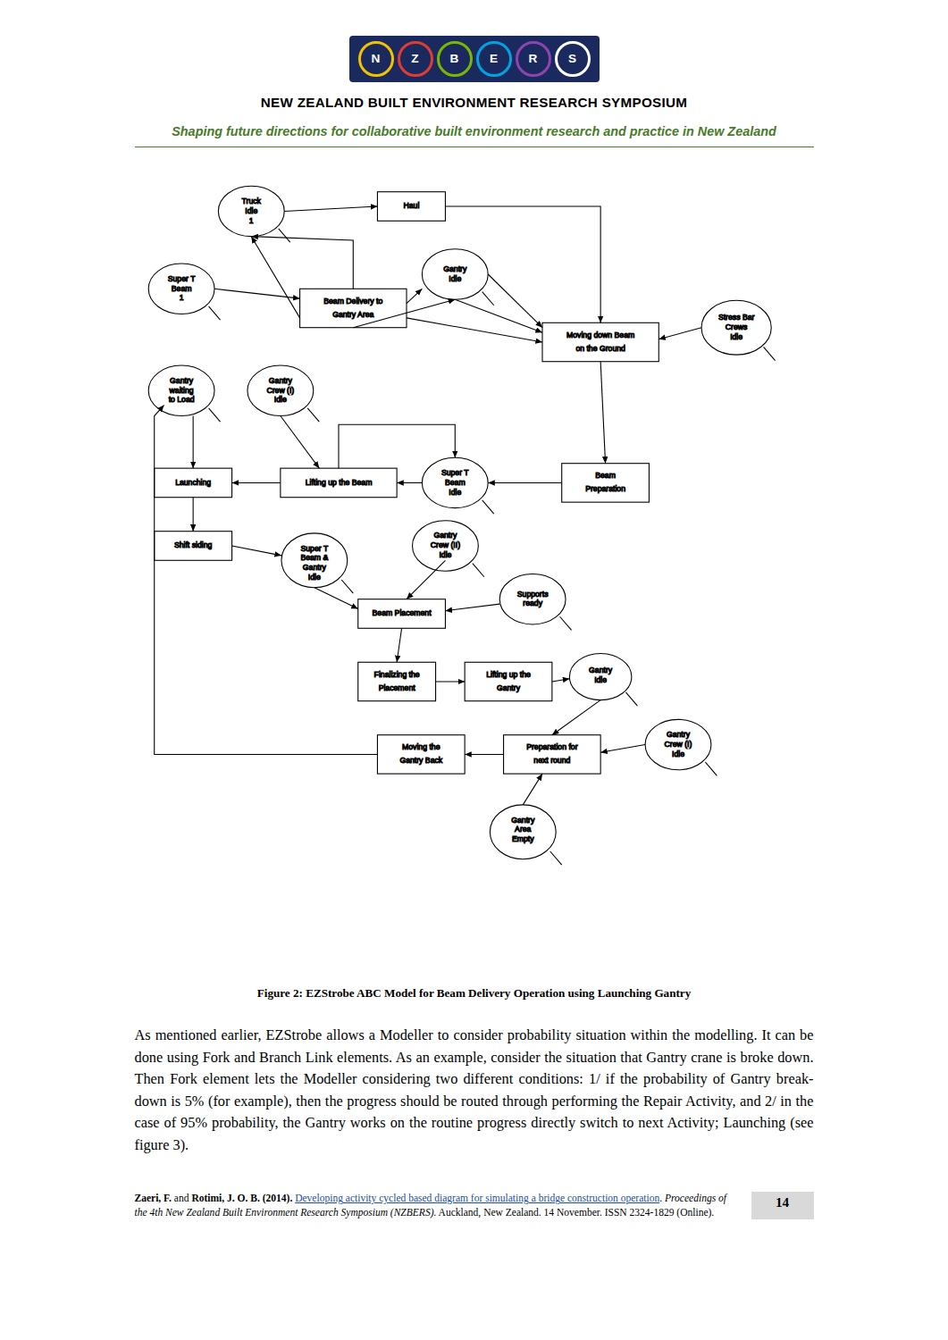NZBERS
NEW ZEALAND BUILT ENVIRONMENT RESEARCH SYMPOSIUM
Shaping future directions for collaborative built environment research and practice in New Zealand
Truck Idle 1 Super T Beam 1 Gantry Idle Stress Bar Crews Idle Gantry waiting to Load Gantry Crew (I) Idle Super T Beam Idle Super T Beam & Gantry Idle Gantry Crew (II) Idle Supports ready Gantry Idle Gantry Crew (I) Idle Gantry Area Empty Haul Beam Delivery to Gantry Area Moving down Beam on the Ground Beam Preparation Lifting up the Beam Launching Shift siding Beam Placement Finalizing the Placement Lifting up the Gantry Preparation for next round Moving the Gantry Back
Figure 2: EZStrobe ABC Model for Beam Delivery Operation using Launching Gantry
As mentioned earlier, EZStrobe allows a Modeller to consider probability situation within the modelling. It can be done using Fork and Branch Link elements. As an example, consider the situation that Gantry crane is broke down. Then Fork element lets the Modeller considering two different conditions: 1/ if the probability of Gantry break-down is 5% (for example), then the progress should be routed through performing the Repair Activity, and 2/ in the case of 95% probability, the Gantry works on the routine progress directly switch to next Activity; Launching (see figure 3).
Zaeri, F. and Rotimi, J. O. B. (2014). Developing activity cycled based diagram for simulating a bridge construction operation. Proceedings of the 4th New Zealand Built Environment Research Symposium (NZBERS). Auckland, New Zealand. 14 November. ISSN 2324-1829 (Online).
14